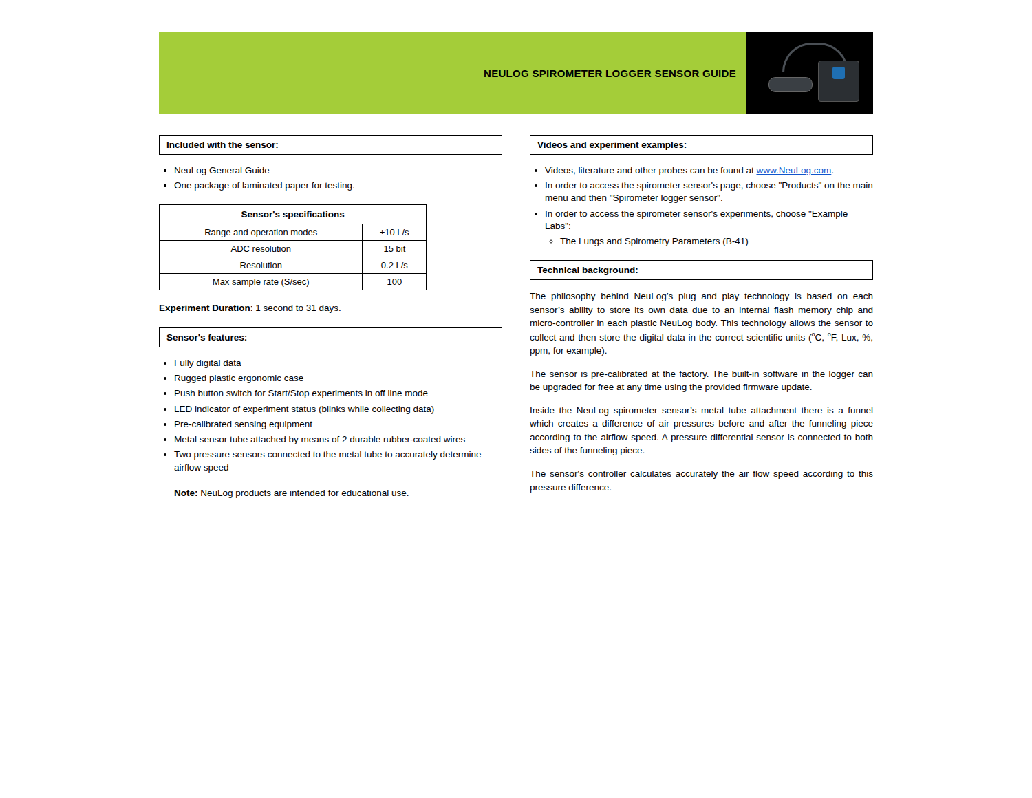NEULOG SPIROMETER LOGGER SENSOR GUIDE
Included with the sensor:
NeuLog General Guide
One package of laminated paper for testing.
| Sensor's specifications |
| --- |
| Range and operation modes | ±10 L/s |
| ADC resolution | 15 bit |
| Resolution | 0.2 L/s |
| Max sample rate (S/sec) | 100 |
Experiment Duration: 1 second to 31 days.
Sensor's features:
Fully digital data
Rugged plastic ergonomic case
Push button switch for Start/Stop experiments in off line mode
LED indicator of experiment status (blinks while collecting data)
Pre-calibrated sensing equipment
Metal sensor tube attached by means of 2 durable rubber-coated wires
Two pressure sensors connected to the metal tube to accurately determine airflow speed
Note: NeuLog products are intended for educational use.
Videos and experiment examples:
Videos, literature and other probes can be found at www.NeuLog.com.
In order to access the spirometer sensor's page, choose "Products" on the main menu and then "Spirometer logger sensor".
In order to access the spirometer sensor's experiments, choose "Example Labs":
The Lungs and Spirometry Parameters (B-41)
Technical background:
The philosophy behind NeuLog’s plug and play technology is based on each sensor’s ability to store its own data due to an internal flash memory chip and micro-controller in each plastic NeuLog body. This technology allows the sensor to collect and then store the digital data in the correct scientific units (oC, oF, Lux, %, ppm, for example).
The sensor is pre-calibrated at the factory. The built-in software in the logger can be upgraded for free at any time using the provided firmware update.
Inside the NeuLog spirometer sensor’s metal tube attachment there is a funnel which creates a difference of air pressures before and after the funneling piece according to the airflow speed. A pressure differential sensor is connected to both sides of the funneling piece.
The sensor's controller calculates accurately the air flow speed according to this pressure difference.